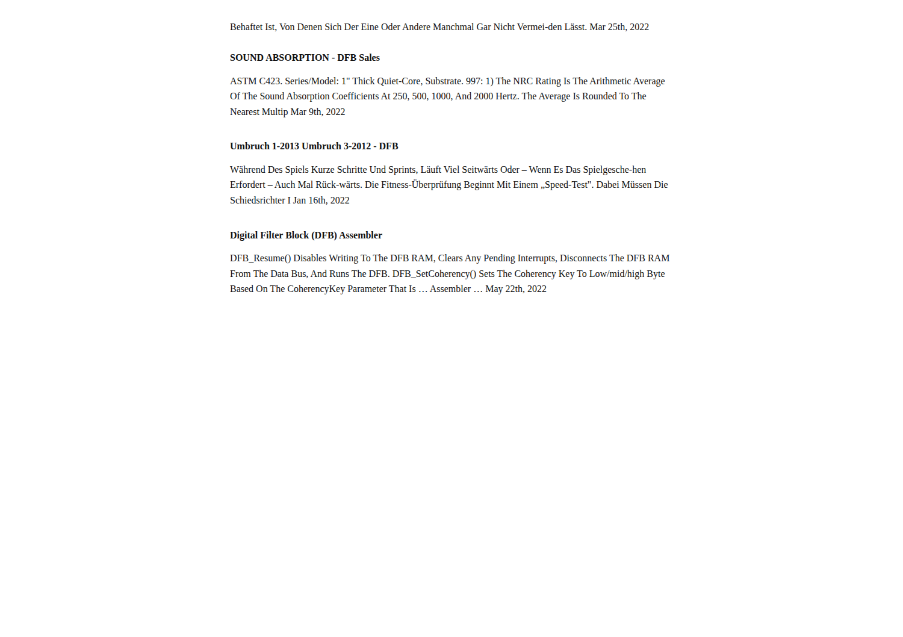Behaftet Ist, Von Denen Sich Der Eine Oder Andere Manchmal Gar Nicht Vermei-den Lässt. Mar 25th, 2022
SOUND ABSORPTION - DFB Sales
ASTM C423. Series/Model: 1" Thick Quiet-Core, Substrate. 997: 1) The NRC Rating Is The Arithmetic Average Of The Sound Absorption Coefficients At 250, 500, 1000, And 2000 Hertz. The Average Is Rounded To The Nearest Multip Mar 9th, 2022
Umbruch 1-2013 Umbruch 3-2012 - DFB
Während Des Spiels Kurze Schritte Und Sprints, Läuft Viel Seitwärts Oder – Wenn Es Das Spielgesche-hen Erfordert – Auch Mal Rück-wärts. Die Fitness-Überprüfung Beginnt Mit Einem „Speed-Test". Dabei Müssen Die Schiedsrichter I Jan 16th, 2022
Digital Filter Block (DFB) Assembler
DFB_Resume() Disables Writing To The DFB RAM, Clears Any Pending Interrupts, Disconnects The DFB RAM From The Data Bus, And Runs The DFB. DFB_SetCoherency() Sets The Coherency Key To Low/mid/high Byte Based On The CoherencyKey Parameter That Is … Assembler … May 22th, 2022